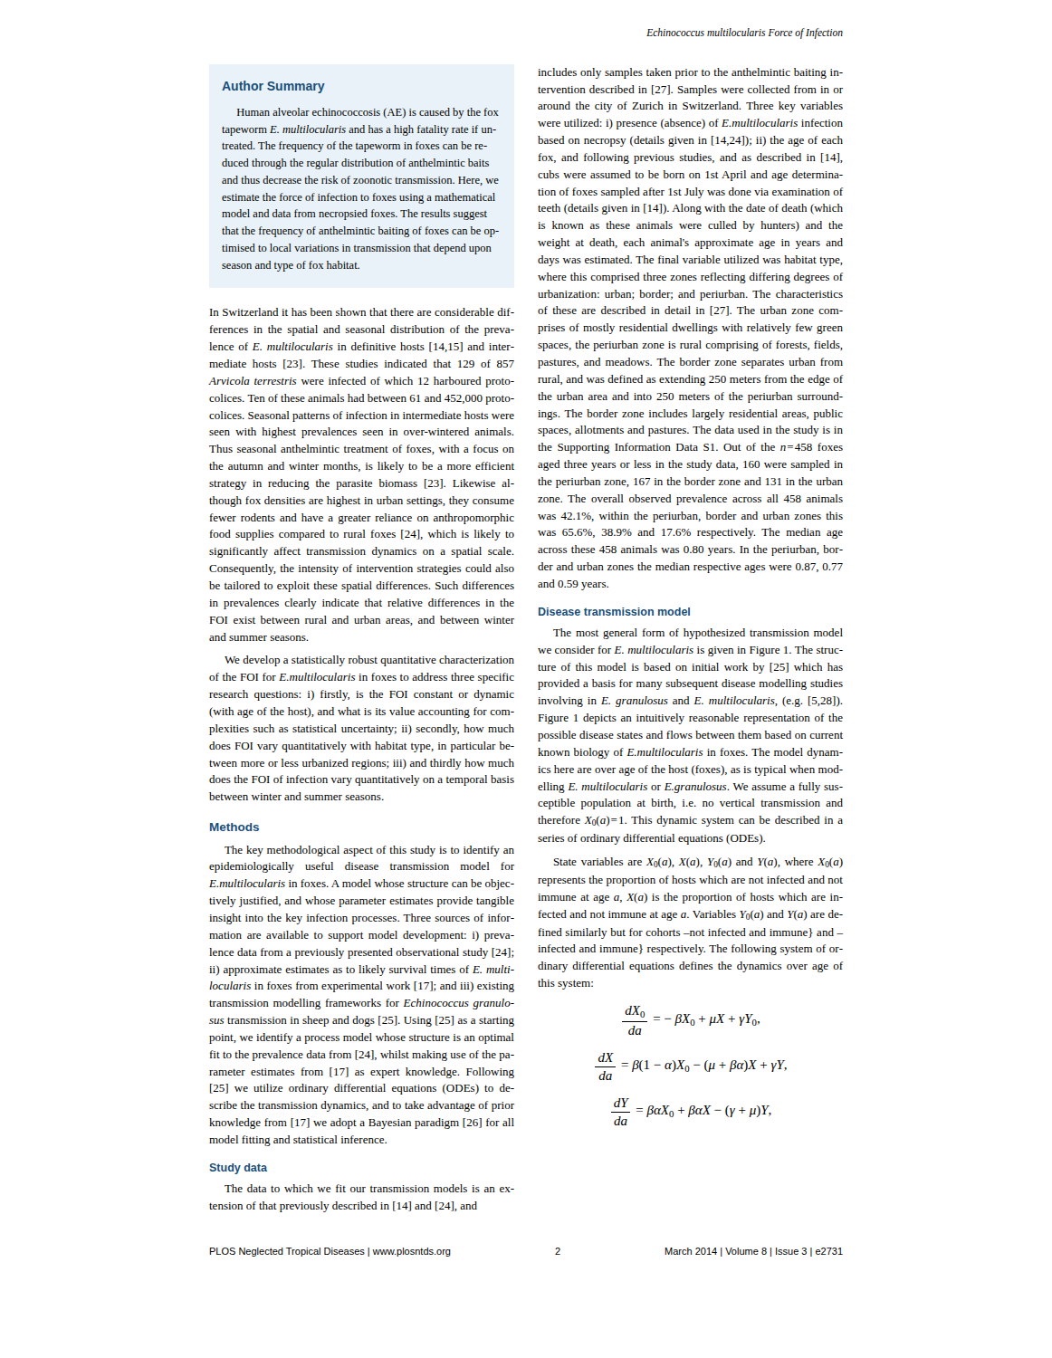Echinococcus multilocularis Force of Infection
Author Summary
Human alveolar echinococcosis (AE) is caused by the fox tapeworm E. multilocularis and has a high fatality rate if untreated. The frequency of the tapeworm in foxes can be reduced through the regular distribution of anthelmintic baits and thus decrease the risk of zoonotic transmission. Here, we estimate the force of infection to foxes using a mathematical model and data from necropsied foxes. The results suggest that the frequency of anthelmintic baiting of foxes can be optimised to local variations in transmission that depend upon season and type of fox habitat.
In Switzerland it has been shown that there are considerable differences in the spatial and seasonal distribution of the prevalence of E. multilocularis in definitive hosts [14,15] and intermediate hosts [23]. These studies indicated that 129 of 857 Arvicola terrestris were infected of which 12 harboured protocolices. Ten of these animals had between 61 and 452,000 protocolices. Seasonal patterns of infection in intermediate hosts were seen with highest prevalences seen in over-wintered animals. Thus seasonal anthelmintic treatment of foxes, with a focus on the autumn and winter months, is likely to be a more efficient strategy in reducing the parasite biomass [23]. Likewise although fox densities are highest in urban settings, they consume fewer rodents and have a greater reliance on anthropomorphic food supplies compared to rural foxes [24], which is likely to significantly affect transmission dynamics on a spatial scale. Consequently, the intensity of intervention strategies could also be tailored to exploit these spatial differences. Such differences in prevalences clearly indicate that relative differences in the FOI exist between rural and urban areas, and between winter and summer seasons.
We develop a statistically robust quantitative characterization of the FOI for E.multilocularis in foxes to address three specific research questions: i) firstly, is the FOI constant or dynamic (with age of the host), and what is its value accounting for complexities such as statistical uncertainty; ii) secondly, how much does FOI vary quantitatively with habitat type, in particular between more or less urbanized regions; iii) and thirdly how much does the FOI of infection vary quantitatively on a temporal basis between winter and summer seasons.
Methods
The key methodological aspect of this study is to identify an epidemiologically useful disease transmission model for E.multilocularis in foxes. A model whose structure can be objectively justified, and whose parameter estimates provide tangible insight into the key infection processes. Three sources of information are available to support model development: i) prevalence data from a previously presented observational study [24]; ii) approximate estimates as to likely survival times of E. multilocularis in foxes from experimental work [17]; and iii) existing transmission modelling frameworks for Echinococcus granulosus transmission in sheep and dogs [25]. Using [25] as a starting point, we identify a process model whose structure is an optimal fit to the prevalence data from [24], whilst making use of the parameter estimates from [17] as expert knowledge. Following [25] we utilize ordinary differential equations (ODEs) to describe the transmission dynamics, and to take advantage of prior knowledge from [17] we adopt a Bayesian paradigm [26] for all model fitting and statistical inference.
Study data
The data to which we fit our transmission models is an extension of that previously described in [14] and [24], and
includes only samples taken prior to the anthelmintic baiting intervention described in [27]. Samples were collected from in or around the city of Zurich in Switzerland. Three key variables were utilized: i) presence (absence) of E.multilocularis infection based on necropsy (details given in [14,24]); ii) the age of each fox, and following previous studies, and as described in [14], cubs were assumed to be born on 1st April and age determination of foxes sampled after 1st July was done via examination of teeth (details given in [14]). Along with the date of death (which is known as these animals were culled by hunters) and the weight at death, each animal's approximate age in years and days was estimated. The final variable utilized was habitat type, where this comprised three zones reflecting differing degrees of urbanization: urban; border; and periurban. The characteristics of these are described in detail in [27]. The urban zone comprises of mostly residential dwellings with relatively few green spaces, the periurban zone is rural comprising of forests, fields, pastures, and meadows. The border zone separates urban from rural, and was defined as extending 250 meters from the edge of the urban area and into 250 meters of the periurban surroundings. The border zone includes largely residential areas, public spaces, allotments and pastures. The data used in the study is in the Supporting Information Data S1. Out of the n = 458 foxes aged three years or less in the study data, 160 were sampled in the periurban zone, 167 in the border zone and 131 in the urban zone. The overall observed prevalence across all 458 animals was 42.1%, within the periurban, border and urban zones this was 65.6%, 38.9% and 17.6% respectively. The median age across these 458 animals was 0.80 years. In the periurban, border and urban zones the median respective ages were 0.87, 0.77 and 0.59 years.
Disease transmission model
The most general form of hypothesized transmission model we consider for E. multilocularis is given in Figure 1. The structure of this model is based on initial work by [25] which has provided a basis for many subsequent disease modelling studies involving in E. granulosus and E. multilocularis, (e.g. [5,28]). Figure 1 depicts an intuitively reasonable representation of the possible disease states and flows between them based on current known biology of E.multilocularis in foxes. The model dynamics here are over age of the host (foxes), as is typical when modelling E. multilocularis or E.granulosus. We assume a fully susceptible population at birth, i.e. no vertical transmission and therefore X0(a) = 1. This dynamic system can be described in a series of ordinary differential equations (ODEs).
State variables are X0(a), X(a), Y0(a) and Y(a), where X0(a) represents the proportion of hosts which are not infected and not immune at age a, X(a) is the proportion of hosts which are infected and not immune at age a. Variables Y0(a) and Y(a) are defined similarly but for cohorts –not infected and immune} and –infected and immune} respectively. The following system of ordinary differential equations defines the dynamics over age of this system:
dX0 da = − βX0 + μX + γY0,
dX da = β(1 − α)X0 − (μ + βα)X + γY,
dY da = βαX0 + βαX − (γ + μ)Y,
PLOS Neglected Tropical Diseases | www.plosntds.org
2
March 2014 | Volume 8 | Issue 3 | e2731